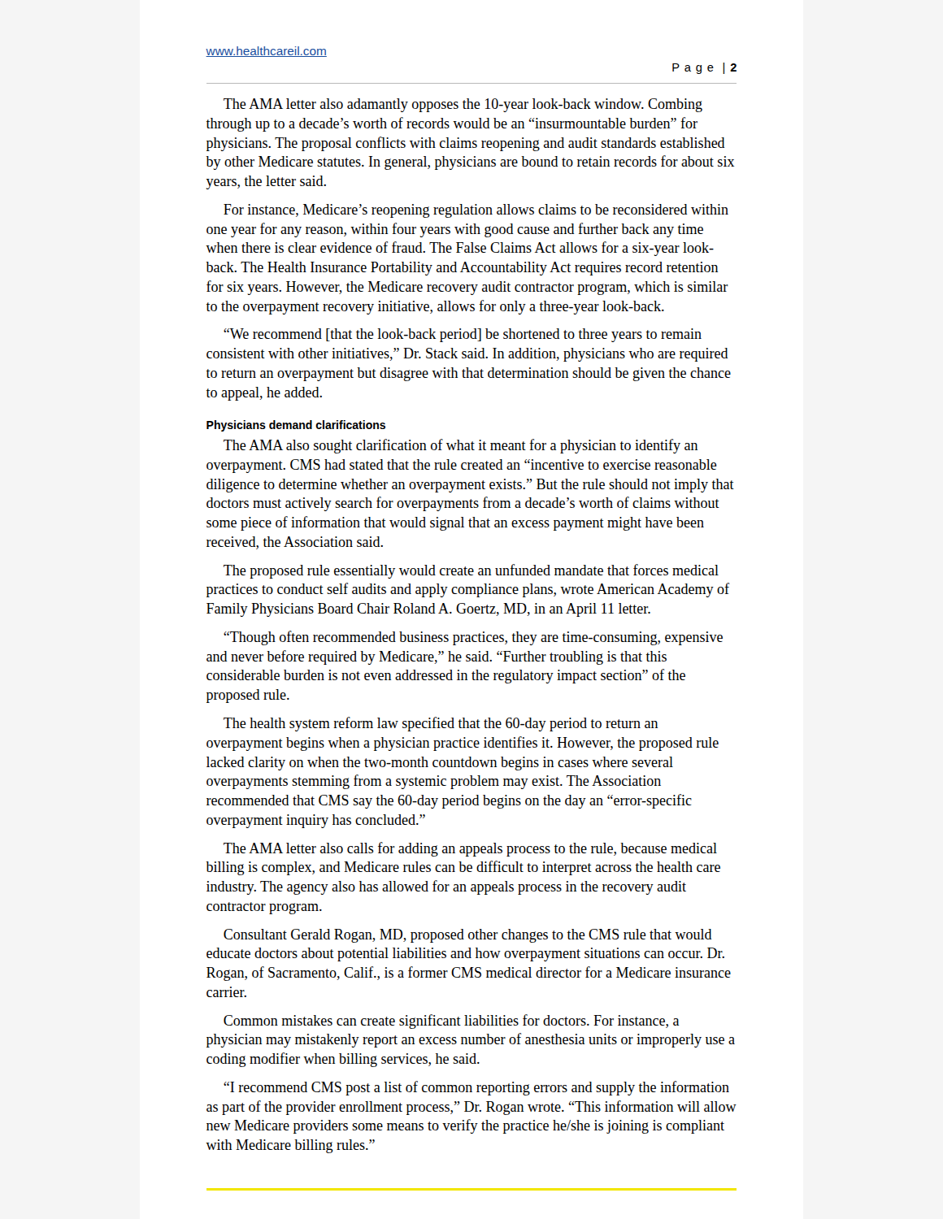www.healthcareil.com P a g e | 2
The AMA letter also adamantly opposes the 10-year look-back window. Combing through up to a decade’s worth of records would be an “insurmountable burden” for physicians. The proposal conflicts with claims reopening and audit standards established by other Medicare statutes. In general, physicians are bound to retain records for about six years, the letter said.
For instance, Medicare’s reopening regulation allows claims to be reconsidered within one year for any reason, within four years with good cause and further back any time when there is clear evidence of fraud. The False Claims Act allows for a six-year look-back. The Health Insurance Portability and Accountability Act requires record retention for six years. However, the Medicare recovery audit contractor program, which is similar to the overpayment recovery initiative, allows for only a three-year look-back.
“We recommend [that the look-back period] be shortened to three years to remain consistent with other initiatives,” Dr. Stack said. In addition, physicians who are required to return an overpayment but disagree with that determination should be given the chance to appeal, he added.
Physicians demand clarifications
The AMA also sought clarification of what it meant for a physician to identify an overpayment. CMS had stated that the rule created an “incentive to exercise reasonable diligence to determine whether an overpayment exists.” But the rule should not imply that doctors must actively search for overpayments from a decade’s worth of claims without some piece of information that would signal that an excess payment might have been received, the Association said.
The proposed rule essentially would create an unfunded mandate that forces medical practices to conduct self audits and apply compliance plans, wrote American Academy of Family Physicians Board Chair Roland A. Goertz, MD, in an April 11 letter.
“Though often recommended business practices, they are time-consuming, expensive and never before required by Medicare,” he said. “Further troubling is that this considerable burden is not even addressed in the regulatory impact section” of the proposed rule.
The health system reform law specified that the 60-day period to return an overpayment begins when a physician practice identifies it. However, the proposed rule lacked clarity on when the two-month countdown begins in cases where several overpayments stemming from a systemic problem may exist. The Association recommended that CMS say the 60-day period begins on the day an “error-specific overpayment inquiry has concluded.”
The AMA letter also calls for adding an appeals process to the rule, because medical billing is complex, and Medicare rules can be difficult to interpret across the health care industry. The agency also has allowed for an appeals process in the recovery audit contractor program.
Consultant Gerald Rogan, MD, proposed other changes to the CMS rule that would educate doctors about potential liabilities and how overpayment situations can occur. Dr. Rogan, of Sacramento, Calif., is a former CMS medical director for a Medicare insurance carrier.
Common mistakes can create significant liabilities for doctors. For instance, a physician may mistakenly report an excess number of anesthesia units or improperly use a coding modifier when billing services, he said.
“I recommend CMS post a list of common reporting errors and supply the information as part of the provider enrollment process,” Dr. Rogan wrote. “This information will allow new Medicare providers some means to verify the practice he/she is joining is compliant with Medicare billing rules.”